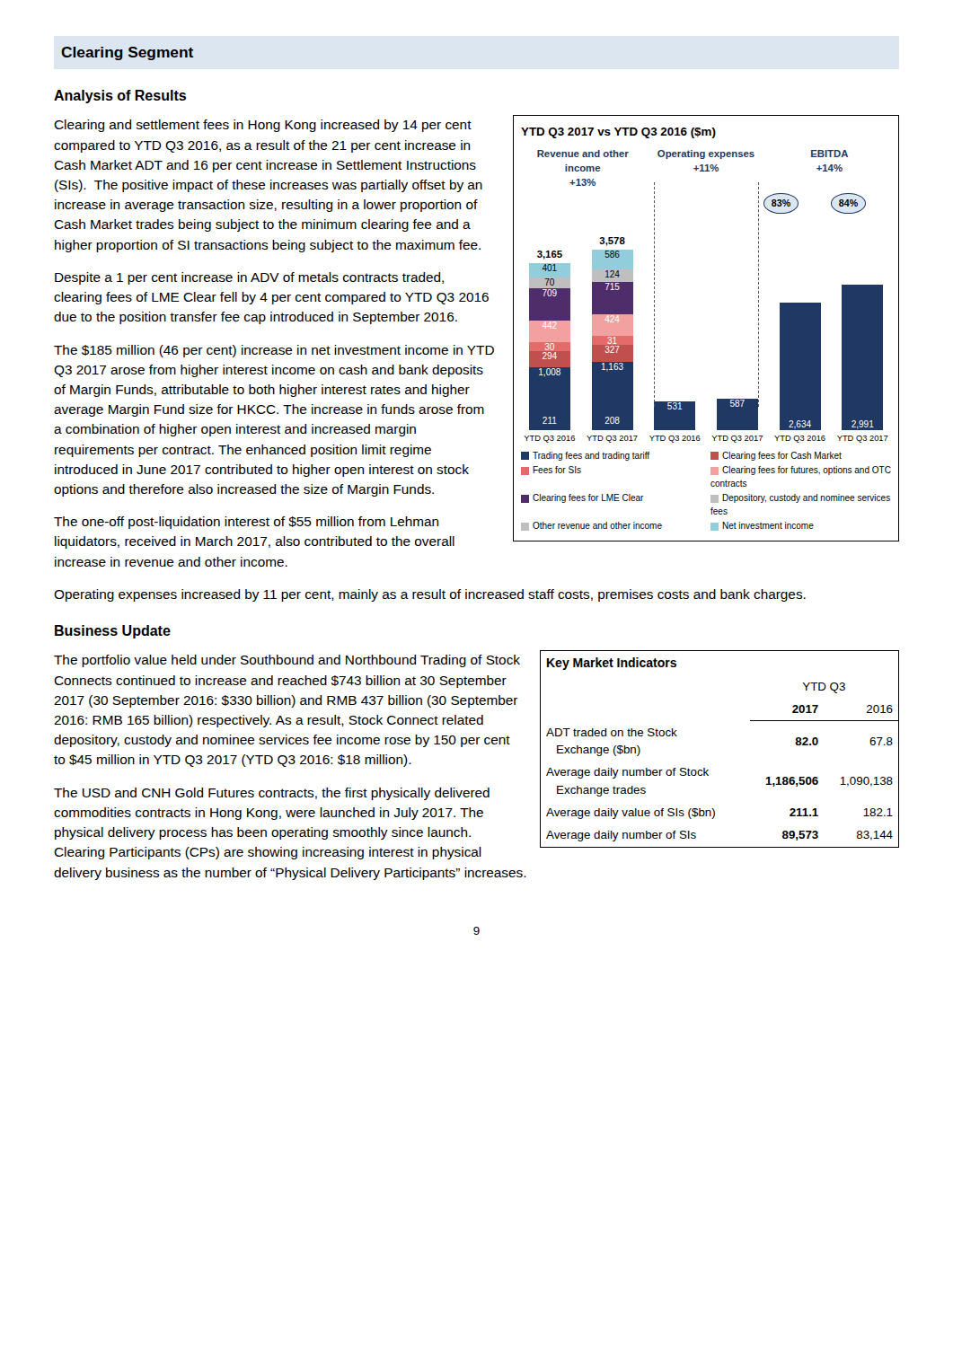Clearing Segment
Analysis of Results
YTD Q3 2017 vs YTD Q3 2016 ($m)
Revenue and other
income
+13%
Operating expenses
+11%
EBITDA
+14%
83%
84%
3,165
401
70
709
442
30
294
1,008
211
YTD Q3 2016
3,578
586
124
715
424
31
327
1,163
208
YTD Q3 2017
531
YTD Q3 2016
587
YTD Q3 2017
2,634
YTD Q3 2016
2,991
YTD Q3 2017
Trading fees and trading tariff
Clearing fees for Cash Market
Fees for SIs
Clearing fees for futures, options and OTC contracts
Clearing fees for LME Clear
Depository, custody and nominee services fees
Other revenue and other income
Net investment income
Clearing and settlement fees in Hong Kong increased by 14 per cent compared to YTD Q3 2016, as a result of the 21 per cent increase in Cash Market ADT and 16 per cent increase in Settlement Instructions (SIs). The positive impact of these increases was partially offset by an increase in average transaction size, resulting in a lower proportion of Cash Market trades being subject to the minimum clearing fee and a higher proportion of SI transactions being subject to the maximum fee.
Despite a 1 per cent increase in ADV of metals contracts traded, clearing fees of LME Clear fell by 4 per cent compared to YTD Q3 2016 due to the position transfer fee cap introduced in September 2016.
The $185 million (46 per cent) increase in net investment income in YTD Q3 2017 arose from higher interest income on cash and bank deposits of Margin Funds, attributable to both higher interest rates and higher average Margin Fund size for HKCC. The increase in funds arose from a combination of higher open interest and increased margin requirements per contract. The enhanced position limit regime introduced in June 2017 contributed to higher open interest on stock options and therefore also increased the size of Margin Funds.
The one-off post-liquidation interest of $55 million from Lehman liquidators, received in March 2017, also contributed to the overall increase in revenue and other income.
Operating expenses increased by 11 per cent, mainly as a result of increased staff costs, premises costs and bank charges.
Business Update
| Key Market Indicators |
| | YTD Q3 |
| | 2017 | 2016 |
| ADT traded on the Stock Exchange ($bn) | 82.0 | 67.8 |
| Average daily number of Stock Exchange trades | 1,186,506 | 1,090,138 |
| Average daily value of SIs ($bn) | 211.1 | 182.1 |
| Average daily number of SIs | 89,573 | 83,144 |
The portfolio value held under Southbound and Northbound Trading of Stock Connects continued to increase and reached $743 billion at 30 September 2017 (30 September 2016: $330 billion) and RMB 437 billion (30 September 2016: RMB 165 billion) respectively. As a result, Stock Connect related depository, custody and nominee services fee income rose by 150 per cent to $45 million in YTD Q3 2017 (YTD Q3 2016: $18 million).
The USD and CNH Gold Futures contracts, the first physically delivered commodities contracts in Hong Kong, were launched in July 2017. The physical delivery process has been operating smoothly since launch. Clearing Participants (CPs) are showing increasing interest in physical delivery business as the number of “Physical Delivery Participants” increases.
9